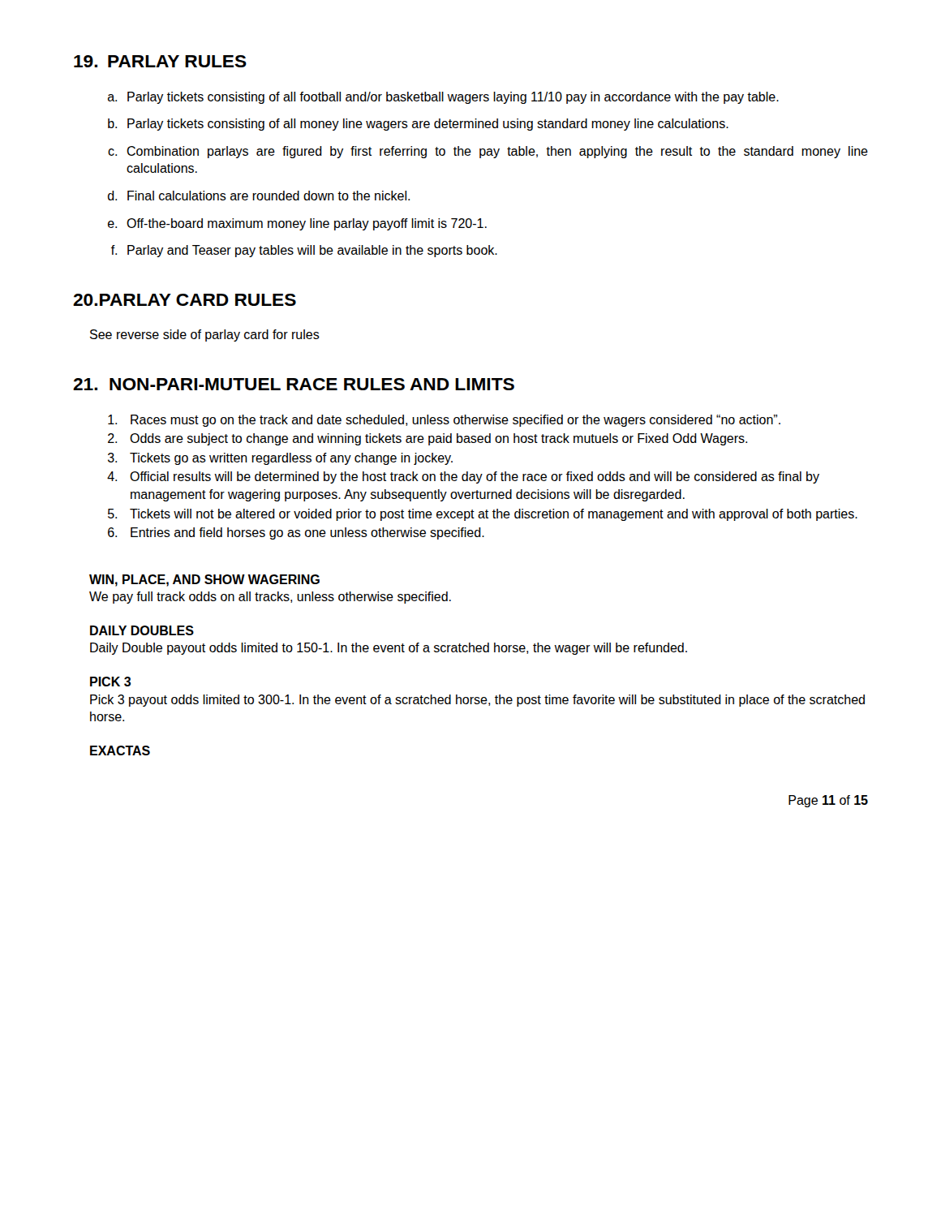19. PARLAY RULES
Parlay tickets consisting of all football and/or basketball wagers laying 11/10 pay in accordance with the pay table.
Parlay tickets consisting of all money line wagers are determined using standard money line calculations.
Combination parlays are figured by first referring to the pay table, then applying the result to the standard money line calculations.
Final calculations are rounded down to the nickel.
Off-the-board maximum money line parlay payoff limit is 720-1.
Parlay and Teaser pay tables will be available in the sports book.
20. PARLAY CARD RULES
See reverse side of parlay card for rules
21. NON-PARI-MUTUEL RACE RULES AND LIMITS
Races must go on the track and date scheduled, unless otherwise specified or the wagers considered “no action”.
Odds are subject to change and winning tickets are paid based on host track mutuels or Fixed Odd Wagers.
Tickets go as written regardless of any change in jockey.
Official results will be determined by the host track on the day of the race or fixed odds and will be considered as final by management for wagering purposes. Any subsequently overturned decisions will be disregarded.
Tickets will not be altered or voided prior to post time except at the discretion of management and with approval of both parties.
Entries and field horses go as one unless otherwise specified.
WIN, PLACE, AND SHOW WAGERING
We pay full track odds on all tracks, unless otherwise specified.
DAILY DOUBLES
Daily Double payout odds limited to 150-1. In the event of a scratched horse, the wager will be refunded.
PICK 3
Pick 3 payout odds limited to 300-1. In the event of a scratched horse, the post time favorite will be substituted in place of the scratched horse.
EXACTAS
Page 11 of 15